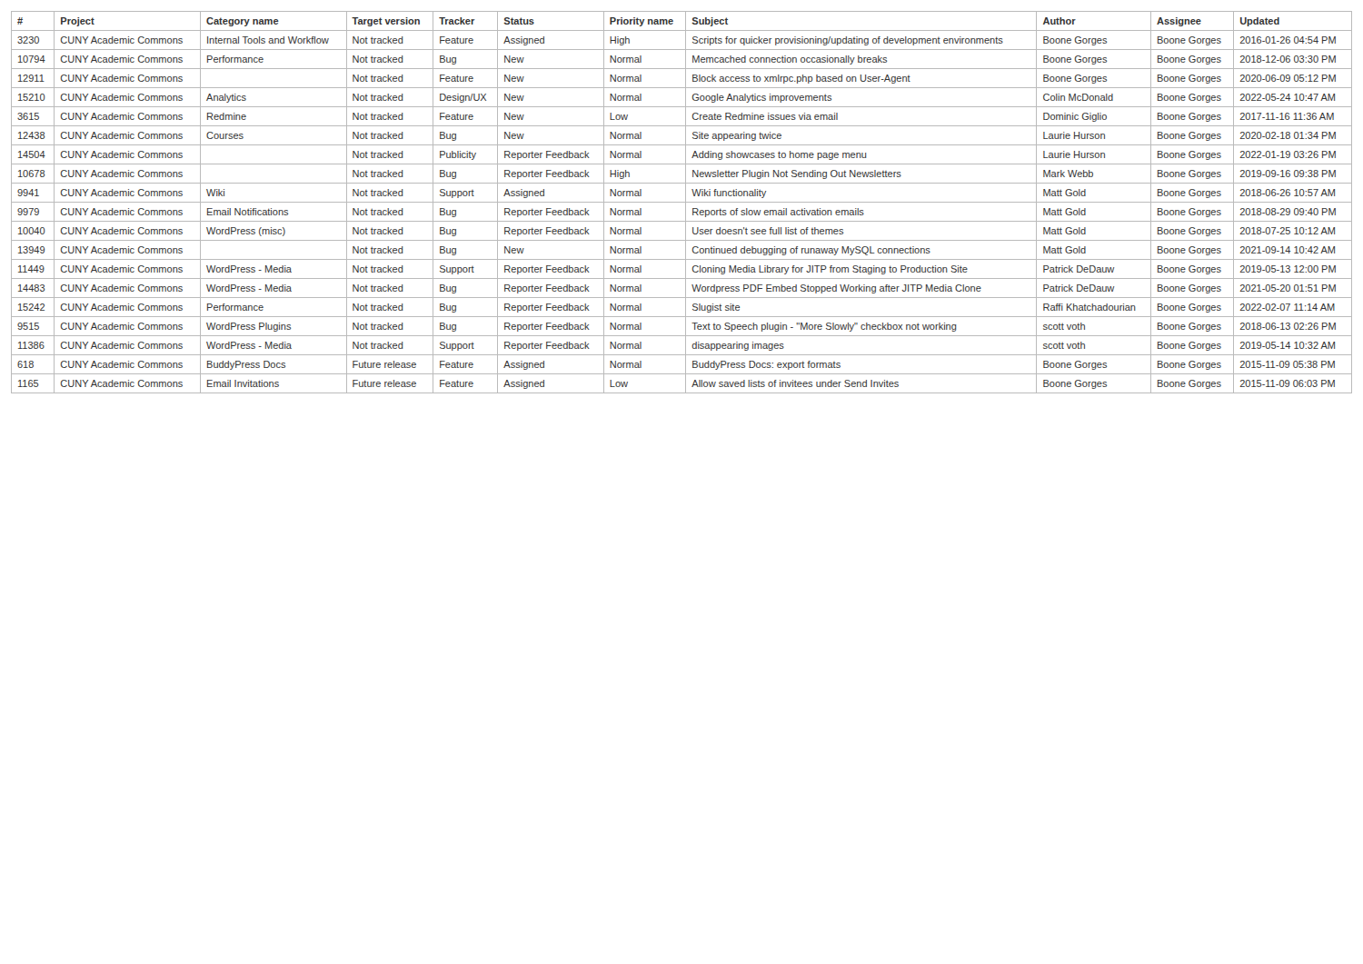| # | Project | Category name | Target version | Tracker | Status | Priority name | Subject | Author | Assignee | Updated |
| --- | --- | --- | --- | --- | --- | --- | --- | --- | --- | --- |
| 3230 | CUNY Academic Commons | Internal Tools and Workflow | Not tracked | Feature | Assigned | High | Scripts for quicker provisioning/updating of development environments | Boone Gorges | Boone Gorges | 2016-01-26 04:54 PM |
| 10794 | CUNY Academic Commons | Performance | Not tracked | Bug | New | Normal | Memcached connection occasionally breaks | Boone Gorges | Boone Gorges | 2018-12-06 03:30 PM |
| 12911 | CUNY Academic Commons | | Not tracked | Feature | New | Normal | Block access to xmlrpc.php based on User-Agent | Boone Gorges | Boone Gorges | 2020-06-09 05:12 PM |
| 15210 | CUNY Academic Commons | Analytics | Not tracked | Design/UX | New | Normal | Google Analytics improvements | Colin McDonald | Boone Gorges | 2022-05-24 10:47 AM |
| 3615 | CUNY Academic Commons | Redmine | Not tracked | Feature | New | Low | Create Redmine issues via email | Dominic Giglio | Boone Gorges | 2017-11-16 11:36 AM |
| 12438 | CUNY Academic Commons | Courses | Not tracked | Bug | New | Normal | Site appearing twice | Laurie Hurson | Boone Gorges | 2020-02-18 01:34 PM |
| 14504 | CUNY Academic Commons | | Not tracked | Publicity | Reporter Feedback | Normal | Adding showcases to home page menu | Laurie Hurson | Boone Gorges | 2022-01-19 03:26 PM |
| 10678 | CUNY Academic Commons | | Not tracked | Bug | Reporter Feedback | High | Newsletter Plugin Not Sending Out Newsletters | Mark Webb | Boone Gorges | 2019-09-16 09:38 PM |
| 9941 | CUNY Academic Commons | Wiki | Not tracked | Support | Assigned | Normal | Wiki functionality | Matt Gold | Boone Gorges | 2018-06-26 10:57 AM |
| 9979 | CUNY Academic Commons | Email Notifications | Not tracked | Bug | Reporter Feedback | Normal | Reports of slow email activation emails | Matt Gold | Boone Gorges | 2018-08-29 09:40 PM |
| 10040 | CUNY Academic Commons | WordPress (misc) | Not tracked | Bug | Reporter Feedback | Normal | User doesn't see full list of themes | Matt Gold | Boone Gorges | 2018-07-25 10:12 AM |
| 13949 | CUNY Academic Commons | | Not tracked | Bug | New | Normal | Continued debugging of runaway MySQL connections | Matt Gold | Boone Gorges | 2021-09-14 10:42 AM |
| 11449 | CUNY Academic Commons | WordPress - Media | Not tracked | Support | Reporter Feedback | Normal | Cloning Media Library for JITP from Staging to Production Site | Patrick DeDauw | Boone Gorges | 2019-05-13 12:00 PM |
| 14483 | CUNY Academic Commons | WordPress - Media | Not tracked | Bug | Reporter Feedback | Normal | Wordpress PDF Embed Stopped Working after JITP Media Clone | Patrick DeDauw | Boone Gorges | 2021-05-20 01:51 PM |
| 15242 | CUNY Academic Commons | Performance | Not tracked | Bug | Reporter Feedback | Normal | Slugist site | Raffi Khatchadourian | Boone Gorges | 2022-02-07 11:14 AM |
| 9515 | CUNY Academic Commons | WordPress Plugins | Not tracked | Bug | Reporter Feedback | Normal | Text to Speech plugin - "More Slowly" checkbox not working | scott voth | Boone Gorges | 2018-06-13 02:26 PM |
| 11386 | CUNY Academic Commons | WordPress - Media | Not tracked | Support | Reporter Feedback | Normal | disappearing images | scott voth | Boone Gorges | 2019-05-14 10:32 AM |
| 618 | CUNY Academic Commons | BuddyPress Docs | Future release | Feature | Assigned | Normal | BuddyPress Docs: export formats | Boone Gorges | Boone Gorges | 2015-11-09 05:38 PM |
| 1165 | CUNY Academic Commons | Email Invitations | Future release | Feature | Assigned | Low | Allow saved lists of invitees under Send Invites | Boone Gorges | Boone Gorges | 2015-11-09 06:03 PM |